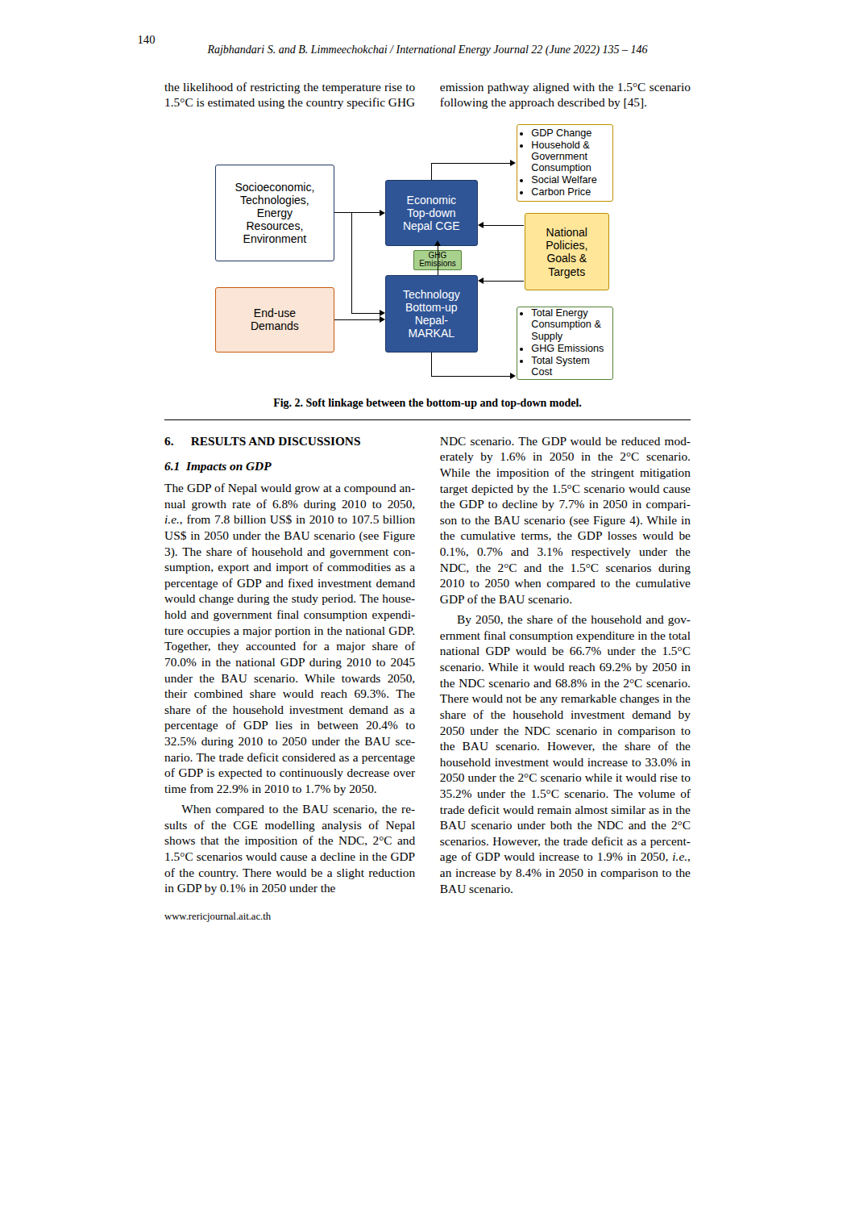140
Rajbhandari S. and B. Limmeechokchai / International Energy Journal 22 (June 2022) 135 – 146
the likelihood of restricting the temperature rise to 1.5°C is estimated using the country specific GHG
emission pathway aligned with the 1.5°C scenario following the approach described by [45].
Socioeconomic,
Technologies,
Energy
Resources,
Environment
End-use
Demands
Economic
Top-down
Nepal CGE
Technology
Bottom-up
Nepal-
MARKAL
GHG
Emissions
National
Policies,
Goals &
Targets
GDP Change
Household & Government Consumption
Social Welfare
Carbon Price
Total Energy Consumption & Supply
GHG Emissions
Total System Cost
Fig. 2. Soft linkage between the bottom-up and top-down model.
6. RESULTS AND DISCUSSIONS
6.1 Impacts on GDP
The GDP of Nepal would grow at a compound annual growth rate of 6.8% during 2010 to 2050, i.e., from 7.8 billion US$ in 2010 to 107.5 billion US$ in 2050 under the BAU scenario (see Figure 3). The share of household and government consumption, export and import of commodities as a percentage of GDP and fixed investment demand would change during the study period. The household and government final consumption expenditure occupies a major portion in the national GDP. Together, they accounted for a major share of 70.0% in the national GDP during 2010 to 2045 under the BAU scenario. While towards 2050, their combined share would reach 69.3%. The share of the household investment demand as a percentage of GDP lies in between 20.4% to 32.5% during 2010 to 2050 under the BAU scenario. The trade deficit considered as a percentage of GDP is expected to continuously decrease over time from 22.9% in 2010 to 1.7% by 2050.
When compared to the BAU scenario, the results of the CGE modelling analysis of Nepal shows that the imposition of the NDC, 2°C and 1.5°C scenarios would cause a decline in the GDP of the country. There would be a slight reduction in GDP by 0.1% in 2050 under the
NDC scenario. The GDP would be reduced moderately by 1.6% in 2050 in the 2°C scenario. While the imposition of the stringent mitigation target depicted by the 1.5°C scenario would cause the GDP to decline by 7.7% in 2050 in comparison to the BAU scenario (see Figure 4). While in the cumulative terms, the GDP losses would be 0.1%, 0.7% and 3.1% respectively under the NDC, the 2°C and the 1.5°C scenarios during 2010 to 2050 when compared to the cumulative GDP of the BAU scenario.
By 2050, the share of the household and government final consumption expenditure in the total national GDP would be 66.7% under the 1.5°C scenario. While it would reach 69.2% by 2050 in the NDC scenario and 68.8% in the 2°C scenario. There would not be any remarkable changes in the share of the household investment demand by 2050 under the NDC scenario in comparison to the BAU scenario. However, the share of the household investment would increase to 33.0% in 2050 under the 2°C scenario while it would rise to 35.2% under the 1.5°C scenario. The volume of trade deficit would remain almost similar as in the BAU scenario under both the NDC and the 2°C scenarios. However, the trade deficit as a percentage of GDP would increase to 1.9% in 2050, i.e., an increase by 8.4% in 2050 in comparison to the BAU scenario.
www.rericjournal.ait.ac.th